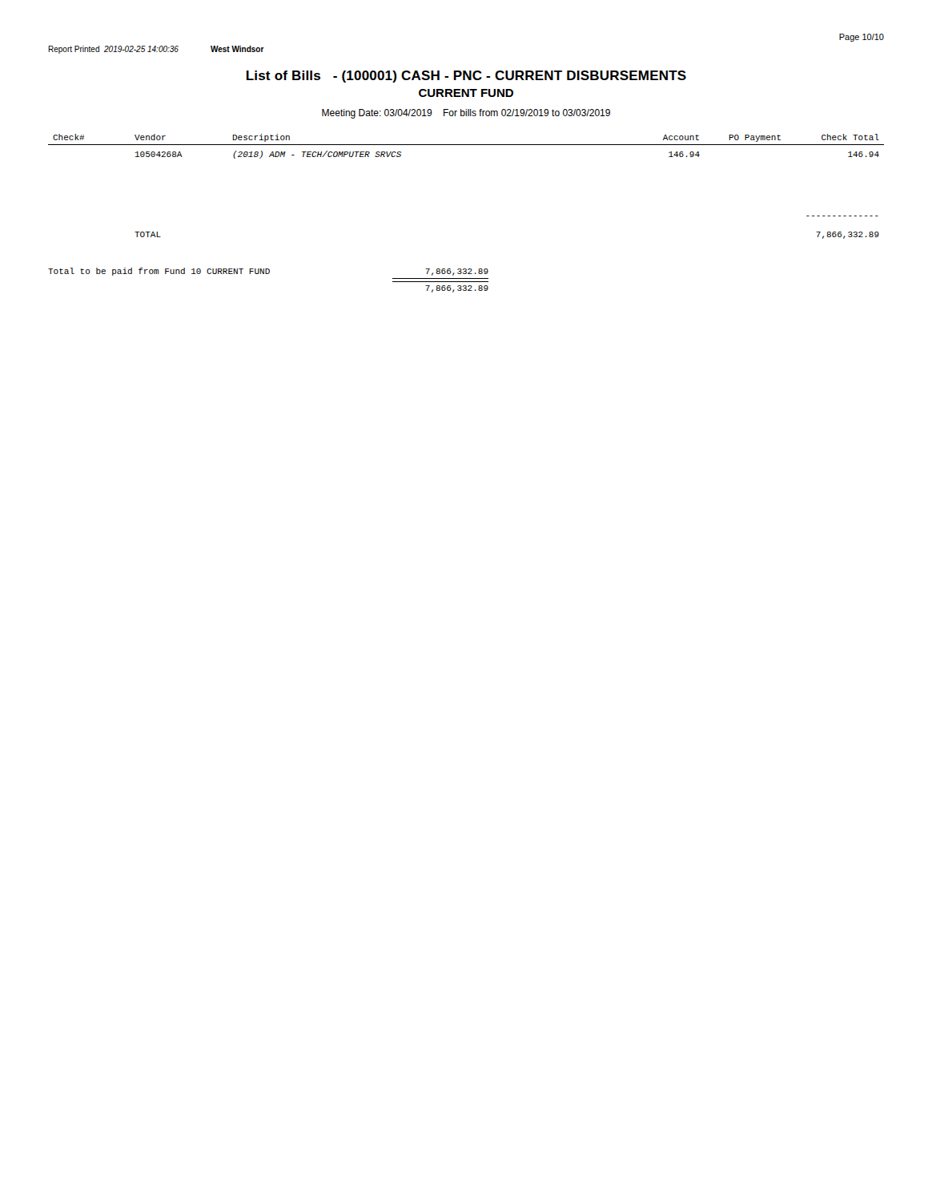Page 10/10
Report Printed 2019-02-25 14:00:36
West Windsor
List of Bills - (100001) CASH - PNC - CURRENT DISBURSEMENTS
CURRENT FUND
Meeting Date: 03/04/2019 For bills from 02/19/2019 to 03/03/2019
| Check# | Vendor | Description | Account | PO Payment | Check Total |
| --- | --- | --- | --- | --- | --- |
| | 10504268A | (2018) ADM - TECH/COMPUTER SRVCS | 146.94 | | 146.94 |
| | -------------- |
| | TOTAL | | | | 7,866,332.89 |
Total to be paid from Fund 10 CURRENT FUND
7,866,332.89
7,866,332.89